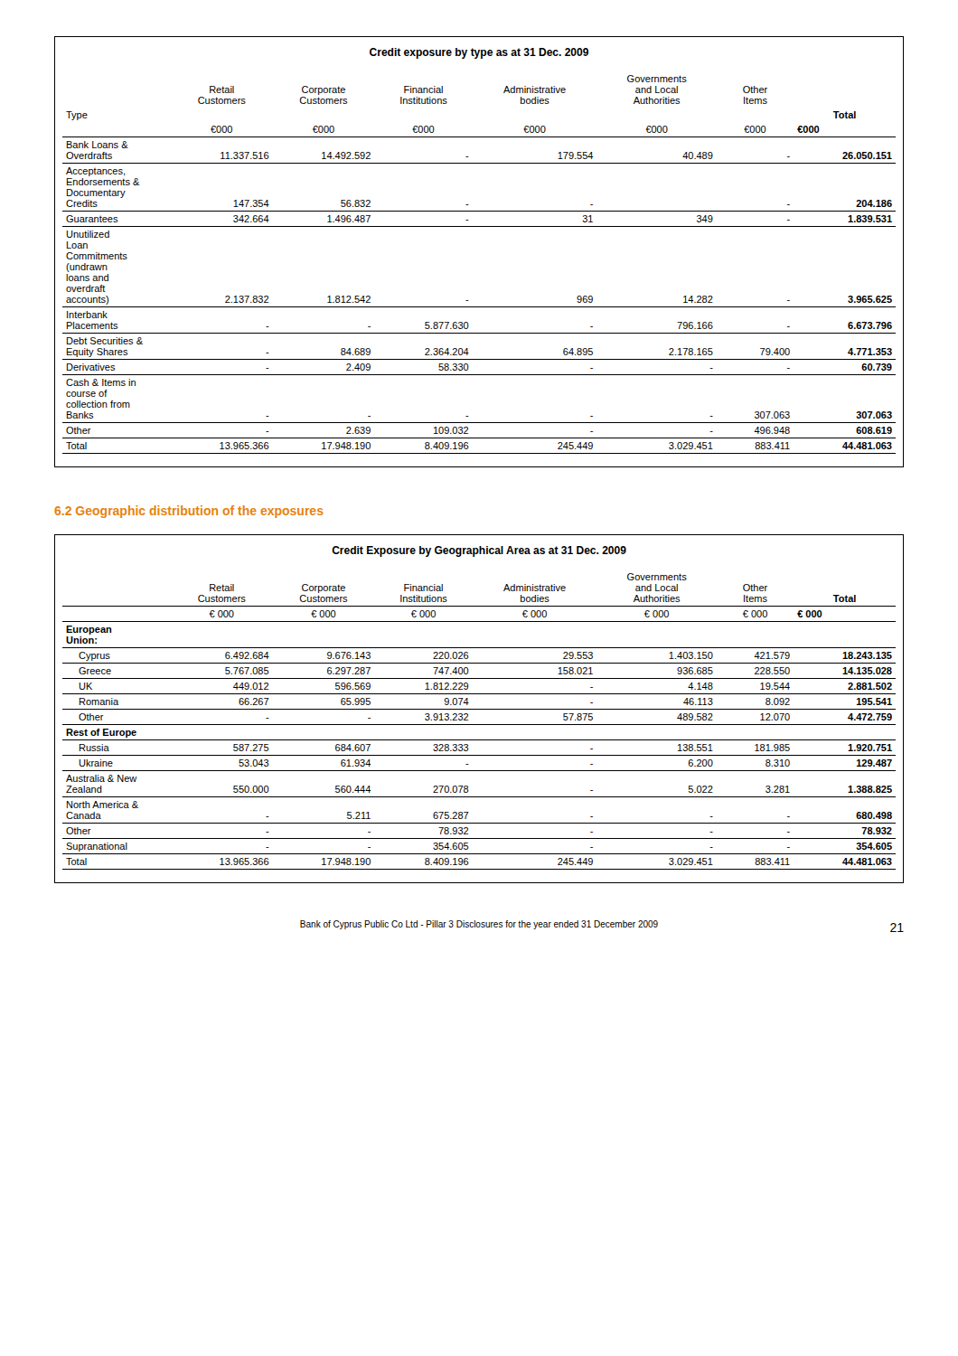Credit exposure by type as at 31 Dec. 2009
| | Retail Customers | Corporate Customers | Financial Institutions | Administrative bodies | Governments and Local Authorities | Other Items | |
| --- | --- | --- | --- | --- | --- | --- | --- |
| Type | | | | | | | Total |
| | €000 | €000 | €000 | €000 | €000 | €000 | €000 |
| Bank Loans & Overdrafts | 11.337.516 | 14.492.592 | - | 179.554 | 40.489 | - | 26.050.151 |
| Acceptances, Endorsements & Documentary Credits | 147.354 | 56.832 | - | - | | - | 204.186 |
| Guarantees | 342.664 | 1.496.487 | - | 31 | 349 | - | 1.839.531 |
| Unutilized Loan Commitments (undrawn loans and overdraft accounts) | 2.137.832 | 1.812.542 | - | 969 | 14.282 | - | 3.965.625 |
| Interbank Placements | - | - | 5.877.630 | - | 796.166 | - | 6.673.796 |
| Debt Securities & Equity Shares | - | 84.689 | 2.364.204 | 64.895 | 2.178.165 | 79.400 | 4.771.353 |
| Derivatives | - | 2.409 | 58.330 | - | - | - | 60.739 |
| Cash & Items in course of collection from Banks | - | - | - | - | - | 307.063 | 307.063 |
| Other | - | 2.639 | 109.032 | - | - | 496.948 | 608.619 |
| Total | 13.965.366 | 17.948.190 | 8.409.196 | 245.449 | 3.029.451 | 883.411 | 44.481.063 |
6.2 Geographic distribution of the exposures
Credit Exposure by Geographical Area as at 31 Dec. 2009
| | Retail Customers | Corporate Customers | Financial Institutions | Administrative bodies | Governments and Local Authorities | Other Items | Total |
| --- | --- | --- | --- | --- | --- | --- | --- |
| | € 000 | € 000 | € 000 | € 000 | € 000 | € 000 | € 000 |
| European Union: | | | | | | | |
| Cyprus | 6.492.684 | 9.676.143 | 220.026 | 29.553 | 1.403.150 | 421.579 | 18.243.135 |
| Greece | 5.767.085 | 6.297.287 | 747.400 | 158.021 | 936.685 | 228.550 | 14.135.028 |
| UK | 449.012 | 596.569 | 1.812.229 | - | 4.148 | 19.544 | 2.881.502 |
| Romania | 66.267 | 65.995 | 9.074 | - | 46.113 | 8.092 | 195.541 |
| Other | - | - | 3.913.232 | 57.875 | 489.582 | 12.070 | 4.472.759 |
| Rest of Europe | | | | | | | |
| Russia | 587.275 | 684.607 | 328.333 | - | 138.551 | 181.985 | 1.920.751 |
| Ukraine | 53.043 | 61.934 | - | - | 6.200 | 8.310 | 129.487 |
| Australia & New Zealand | 550.000 | 560.444 | 270.078 | - | 5.022 | 3.281 | 1.388.825 |
| North America & Canada | - | 5.211 | 675.287 | - | - | - | 680.498 |
| Other | - | - | 78.932 | - | - | - | 78.932 |
| Supranational | - | - | 354.605 | - | - | - | 354.605 |
| Total | 13.965.366 | 17.948.190 | 8.409.196 | 245.449 | 3.029.451 | 883.411 | 44.481.063 |
Bank of Cyprus Public Co Ltd - Pillar 3 Disclosures for the year ended 31 December 2009 21